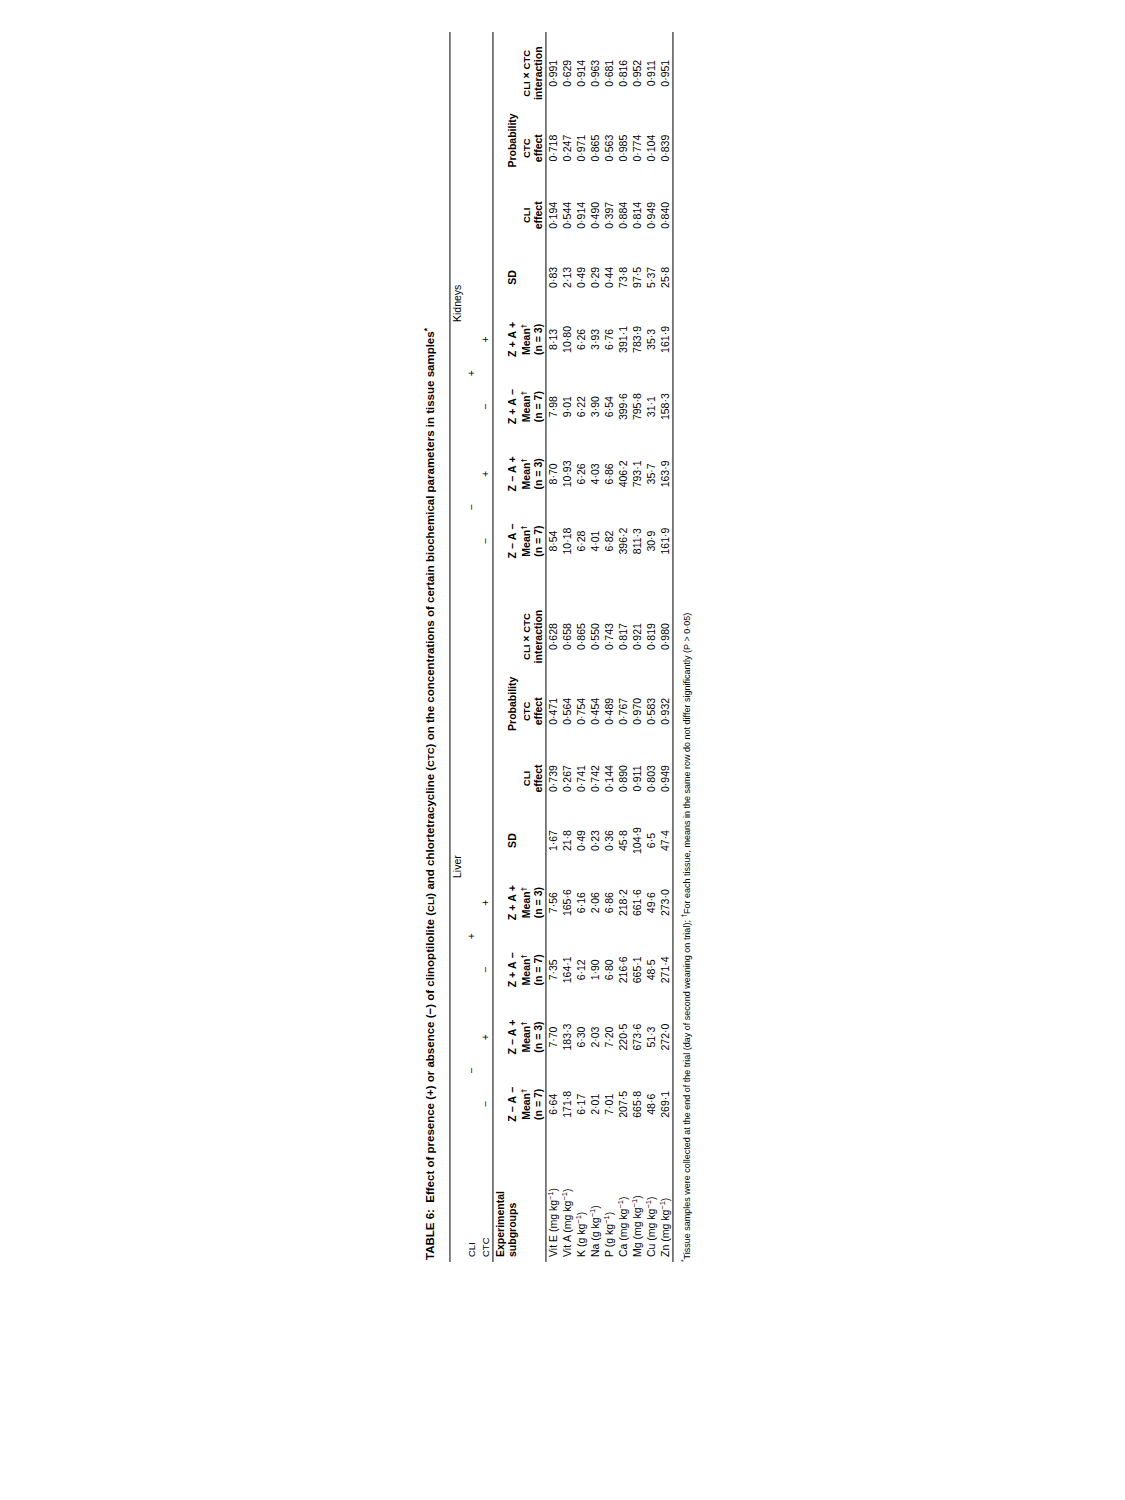TABLE 6: Effect of presence (+) or absence (−) of clinoptilolite (CLI) and chlortetracycline (CTC) on the concentrations of certain biochemical parameters in tissue samples*
| | Liver | | Kidneys |
| --- | --- | --- | --- |
| CLI | − | + | | | − | + | |
| CTC | − | + | − | + | | | − | + | − | + | |
| Experimental subgroups | Z − A − | Z − A + | Z + A − | Z + A + | SD | Probability | | Z − A − | Z − A + | Z + A − | Z + A + | SD | Probability |
| | Mean † (n = 7) | Mean † (n = 3) | Mean † (n = 7) | Mean † (n = 3) | | CLI effect | CTC effect | CLI × CTC interaction | | Mean † (n = 7) | Mean † (n = 3) | Mean † (n = 7) | Mean † (n = 3) | | CLI effect | CTC effect | CLI × CTC interaction |
| Vit E (mg kg −1 ) | 6·64 | 7·70 | 7·35 | 7·56 | 1·67 | 0·739 | 0·471 | 0·628 | | 8·54 | 8·70 | 7·98 | 8·13 | 0·83 | 0·194 | 0·718 | 0·991 |
| Vit A (mg kg −1 ) | 171·8 | 183·3 | 164·1 | 165·6 | 21·8 | 0·267 | 0·564 | 0·658 | | 10·18 | 10·93 | 9·01 | 10·80 | 2·13 | 0·544 | 0·247 | 0·629 |
| K (g kg −1 ) | 6·17 | 6·30 | 6·12 | 6·16 | 0·49 | 0·741 | 0·754 | 0·865 | | 6·28 | 6·26 | 6·22 | 6·26 | 0·49 | 0·914 | 0·971 | 0·914 |
| Na (g kg −1 ) | 2·01 | 2·03 | 1·90 | 2·06 | 0·23 | 0·742 | 0·454 | 0·550 | | 4·01 | 4·03 | 3·90 | 3·93 | 0·29 | 0·490 | 0·865 | 0·963 |
| P (g kg −1 ) | 7·01 | 7·20 | 6·80 | 6·86 | 0·36 | 0·144 | 0·489 | 0·743 | | 6·82 | 6·86 | 6·54 | 6·76 | 0·44 | 0·397 | 0·563 | 0·681 |
| Ca (mg kg −1 ) | 207·5 | 220·5 | 216·6 | 218·2 | 45·8 | 0·890 | 0·767 | 0·817 | | 396·2 | 406·2 | 399·6 | 391·1 | 73·8 | 0·884 | 0·985 | 0·816 |
| Mg (mg kg −1 ) | 665·8 | 673·6 | 665·1 | 661·6 | 104·9 | 0·911 | 0·970 | 0·921 | | 811·3 | 793·1 | 795·8 | 783·9 | 97·5 | 0·814 | 0·774 | 0·952 |
| Cu (mg kg −1 ) | 48·6 | 51·3 | 48·5 | 49·6 | 6·5 | 0·803 | 0·583 | 0·819 | | 30·9 | 35·7 | 31·1 | 35·3 | 5·37 | 0·949 | 0·104 | 0·911 |
| Zn (mg kg −1 ) | 269·1 | 272·0 | 271·4 | 273·0 | 47·4 | 0·949 | 0·932 | 0·980 | | 161·9 | 163·9 | 158·3 | 161·9 | 25·8 | 0·840 | 0·839 | 0·951 |
*Tissue samples were collected at the end of the trial (day of second weaning on trial); †For each tissue, means in the same row do not differ significantly (P > 0·05)